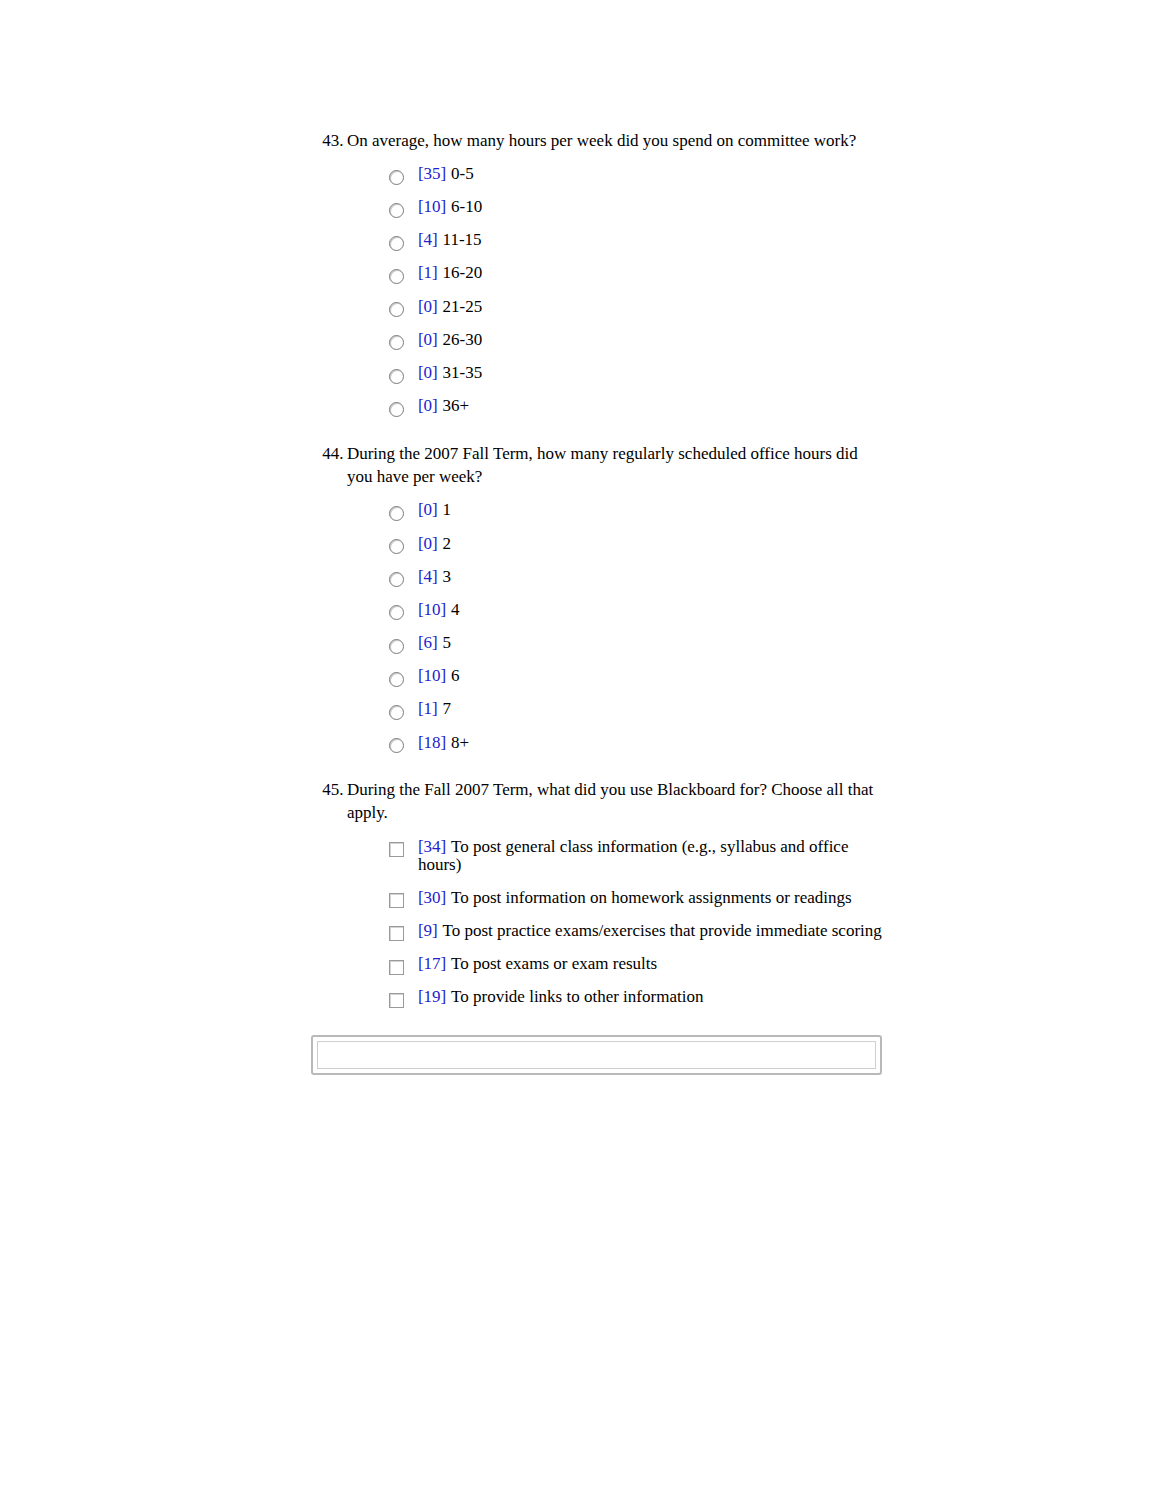43. On average, how many hours per week did you spend on committee work?
[35] 0-5
[10] 6-10
[4] 11-15
[1] 16-20
[0] 21-25
[0] 26-30
[0] 31-35
[0] 36+
44. During the 2007 Fall Term, how many regularly scheduled office hours did you have per week?
[0] 1
[0] 2
[4] 3
[10] 4
[6] 5
[10] 6
[1] 7
[18] 8+
45. During the Fall 2007 Term, what did you use Blackboard for? Choose all that apply.
[34] To post general class information (e.g., syllabus and office hours)
[30] To post information on homework assignments or readings
[9] To post practice exams/exercises that provide immediate scoring
[17] To post exams or exam results
[19] To provide links to other information